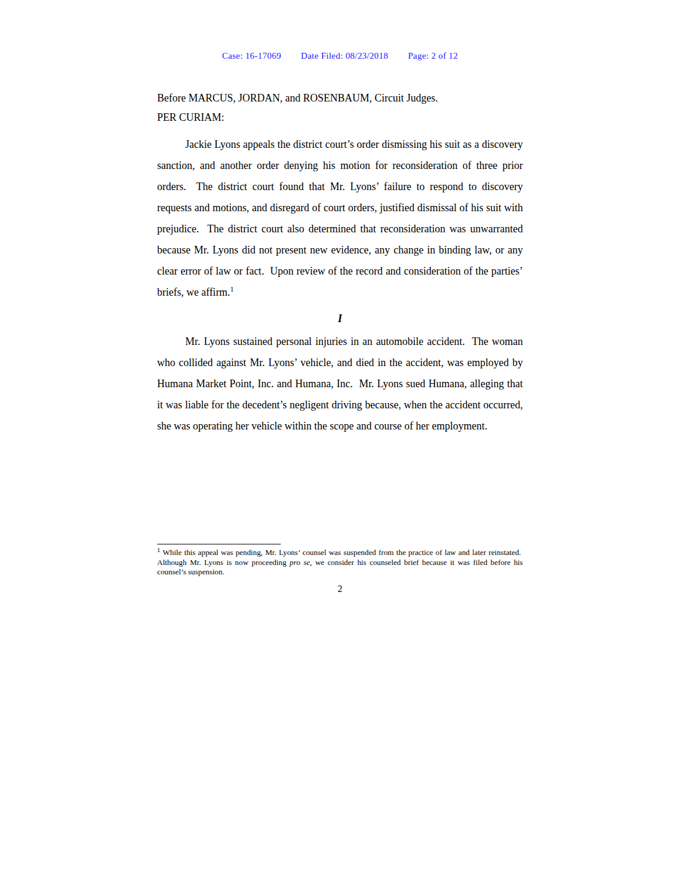Case: 16-17069 Date Filed: 08/23/2018 Page: 2 of 12
Before MARCUS, JORDAN, and ROSENBAUM, Circuit Judges.
PER CURIAM:
Jackie Lyons appeals the district court’s order dismissing his suit as a discovery sanction, and another order denying his motion for reconsideration of three prior orders. The district court found that Mr. Lyons’ failure to respond to discovery requests and motions, and disregard of court orders, justified dismissal of his suit with prejudice. The district court also determined that reconsideration was unwarranted because Mr. Lyons did not present new evidence, any change in binding law, or any clear error of law or fact. Upon review of the record and consideration of the parties’ briefs, we affirm.1
I
Mr. Lyons sustained personal injuries in an automobile accident. The woman who collided against Mr. Lyons’ vehicle, and died in the accident, was employed by Humana Market Point, Inc. and Humana, Inc. Mr. Lyons sued Humana, alleging that it was liable for the decedent’s negligent driving because, when the accident occurred, she was operating her vehicle within the scope and course of her employment.
1 While this appeal was pending, Mr. Lyons’ counsel was suspended from the practice of law and later reinstated. Although Mr. Lyons is now proceeding pro se, we consider his counseled brief because it was filed before his counsel’s suspension.
2